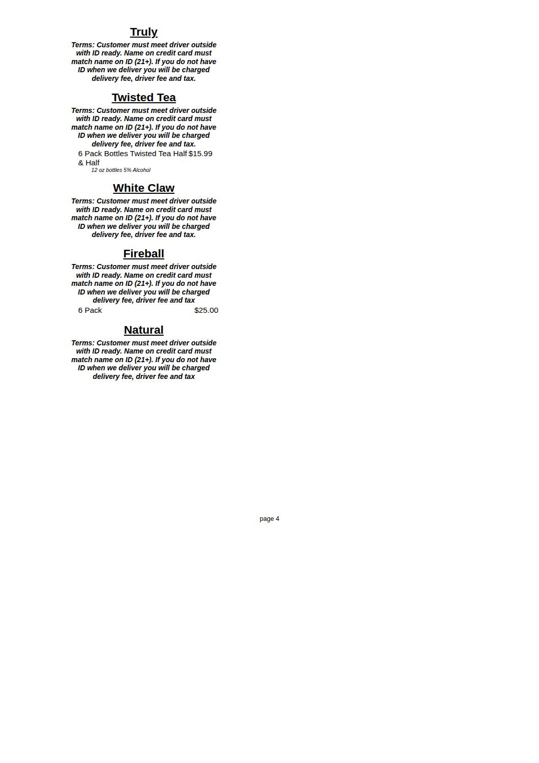Truly
Terms: Customer must meet driver outside with ID ready. Name on credit card must match name on ID (21+). If you do not have ID when we deliver you will be charged delivery fee, driver fee and tax.
Twisted Tea
Terms: Customer must meet driver outside with ID ready. Name on credit card must match name on ID (21+). If you do not have ID when we deliver you will be charged delivery fee, driver fee and tax.
6 Pack Bottles Twisted Tea Half & Half $15.99
12 oz bottles 5% Alcohol
White Claw
Terms: Customer must meet driver outside with ID ready. Name on credit card must match name on ID (21+). If you do not have ID when we deliver you will be charged delivery fee, driver fee and tax.
Fireball
Terms: Customer must meet driver outside with ID ready. Name on credit card must match name on ID (21+). If you do not have ID when we deliver you will be charged delivery fee, driver fee and tax
6 Pack $25.00
Natural
Terms: Customer must meet driver outside with ID ready. Name on credit card must match name on ID (21+). If you do not have ID when we deliver you will be charged delivery fee, driver fee and tax
page 4